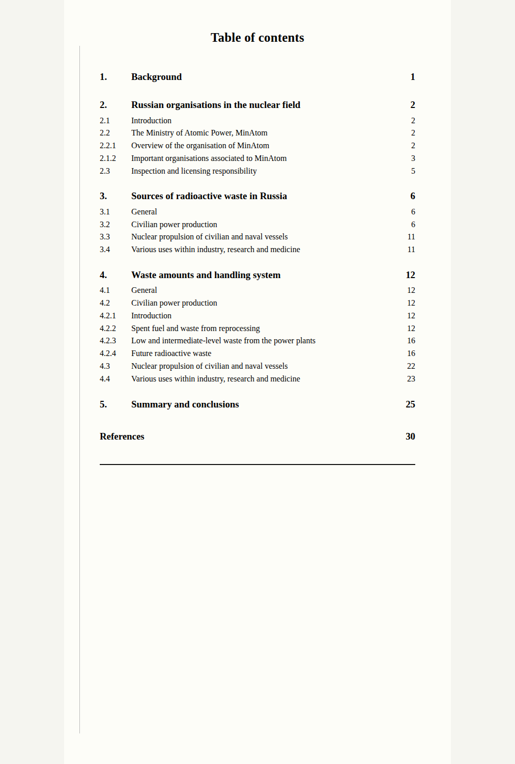Table of contents
| 1. | Background | 1 |
| 2. | Russian organisations in the nuclear field | 2 |
| 2.1 | Introduction | 2 |
| 2.2 | The Ministry of Atomic Power, MinAtom | 2 |
| 2.2.1 | Overview of the organisation of MinAtom | 2 |
| 2.1.2 | Important organisations associated to MinAtom | 3 |
| 2.3 | Inspection and licensing responsibility | 5 |
| 3. | Sources of radioactive waste in Russia | 6 |
| 3.1 | General | 6 |
| 3.2 | Civilian power production | 6 |
| 3.3 | Nuclear propulsion of civilian and naval vessels | 11 |
| 3.4 | Various uses within industry, research and medicine | 11 |
| 4. | Waste amounts and handling system | 12 |
| 4.1 | General | 12 |
| 4.2 | Civilian power production | 12 |
| 4.2.1 | Introduction | 12 |
| 4.2.2 | Spent fuel and waste from reprocessing | 12 |
| 4.2.3 | Low and intermediate-level waste from the power plants | 16 |
| 4.2.4 | Future radioactive waste | 16 |
| 4.3 | Nuclear propulsion of civilian and naval vessels | 22 |
| 4.4 | Various uses within industry, research and medicine | 23 |
| 5. | Summary and conclusions | 25 |
| References | 30 |